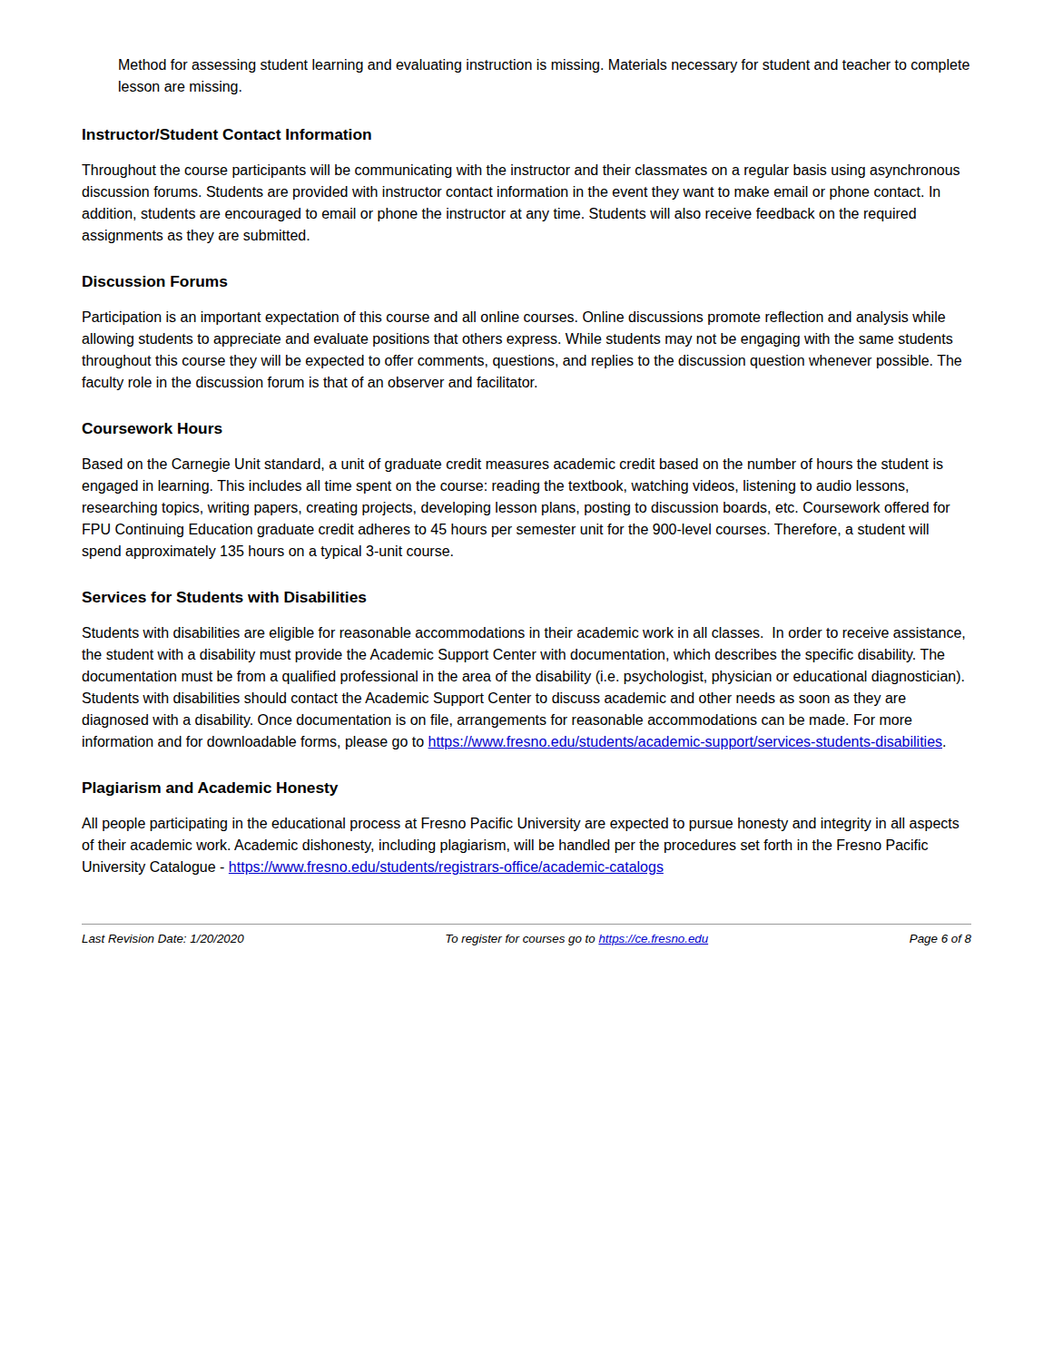Method for assessing student learning and evaluating instruction is missing. Materials necessary for student and teacher to complete lesson are missing.
Instructor/Student Contact Information
Throughout the course participants will be communicating with the instructor and their classmates on a regular basis using asynchronous discussion forums. Students are provided with instructor contact information in the event they want to make email or phone contact. In addition, students are encouraged to email or phone the instructor at any time. Students will also receive feedback on the required assignments as they are submitted.
Discussion Forums
Participation is an important expectation of this course and all online courses. Online discussions promote reflection and analysis while allowing students to appreciate and evaluate positions that others express. While students may not be engaging with the same students throughout this course they will be expected to offer comments, questions, and replies to the discussion question whenever possible. The faculty role in the discussion forum is that of an observer and facilitator.
Coursework Hours
Based on the Carnegie Unit standard, a unit of graduate credit measures academic credit based on the number of hours the student is engaged in learning. This includes all time spent on the course: reading the textbook, watching videos, listening to audio lessons, researching topics, writing papers, creating projects, developing lesson plans, posting to discussion boards, etc. Coursework offered for FPU Continuing Education graduate credit adheres to 45 hours per semester unit for the 900-level courses. Therefore, a student will spend approximately 135 hours on a typical 3-unit course.
Services for Students with Disabilities
Students with disabilities are eligible for reasonable accommodations in their academic work in all classes. In order to receive assistance, the student with a disability must provide the Academic Support Center with documentation, which describes the specific disability. The documentation must be from a qualified professional in the area of the disability (i.e. psychologist, physician or educational diagnostician). Students with disabilities should contact the Academic Support Center to discuss academic and other needs as soon as they are diagnosed with a disability. Once documentation is on file, arrangements for reasonable accommodations can be made. For more information and for downloadable forms, please go to https://www.fresno.edu/students/academic-support/services-students-disabilities.
Plagiarism and Academic Honesty
All people participating in the educational process at Fresno Pacific University are expected to pursue honesty and integrity in all aspects of their academic work. Academic dishonesty, including plagiarism, will be handled per the procedures set forth in the Fresno Pacific University Catalogue - https://www.fresno.edu/students/registrars-office/academic-catalogs
Last Revision Date: 1/20/2020 To register for courses go to https://ce.fresno.edu Page 6 of 8